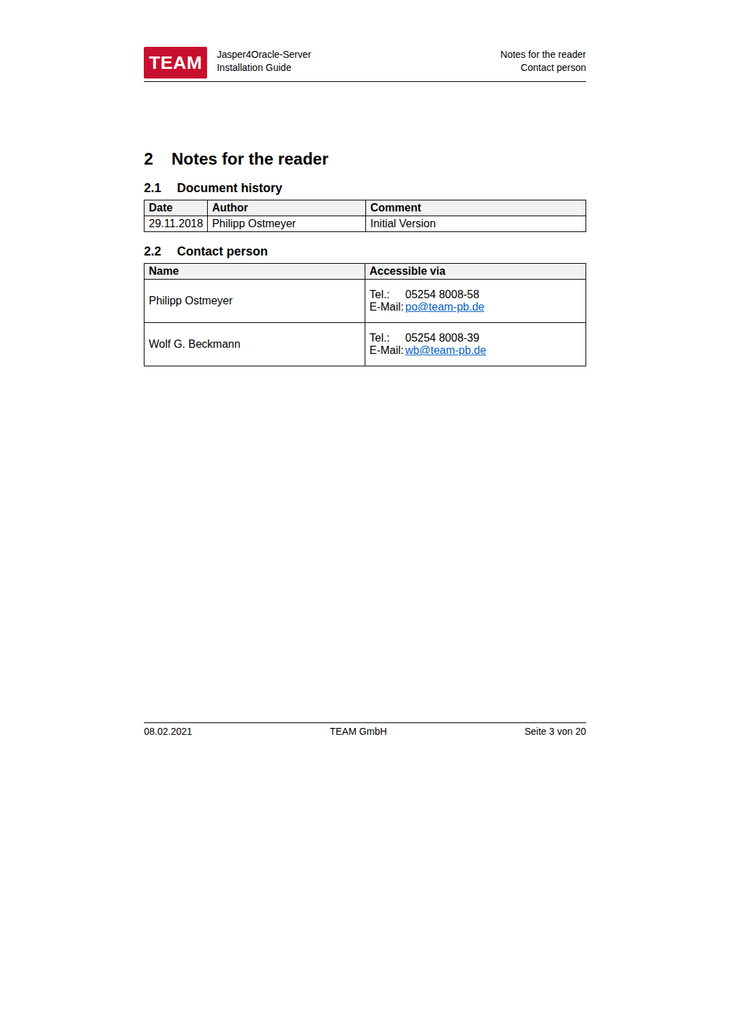TEAM
Jasper4Oracle-Server
Installation Guide
Notes for the reader
Contact person
2 Notes for the reader
2.1 Document history
| Date | Author | Comment |
| --- | --- | --- |
| 29.11.2018 | Philipp Ostmeyer | Initial Version |
2.2 Contact person
| Name | Accessible via |
| --- | --- |
| Philipp Ostmeyer | Tel.: 05254 8008-58 E-Mail: po@team-pb.de |
| Wolf G. Beckmann | Tel.: 05254 8008-39 E-Mail: wb@team-pb.de |
08.02.2021
TEAM GmbH
Seite 3 von 20